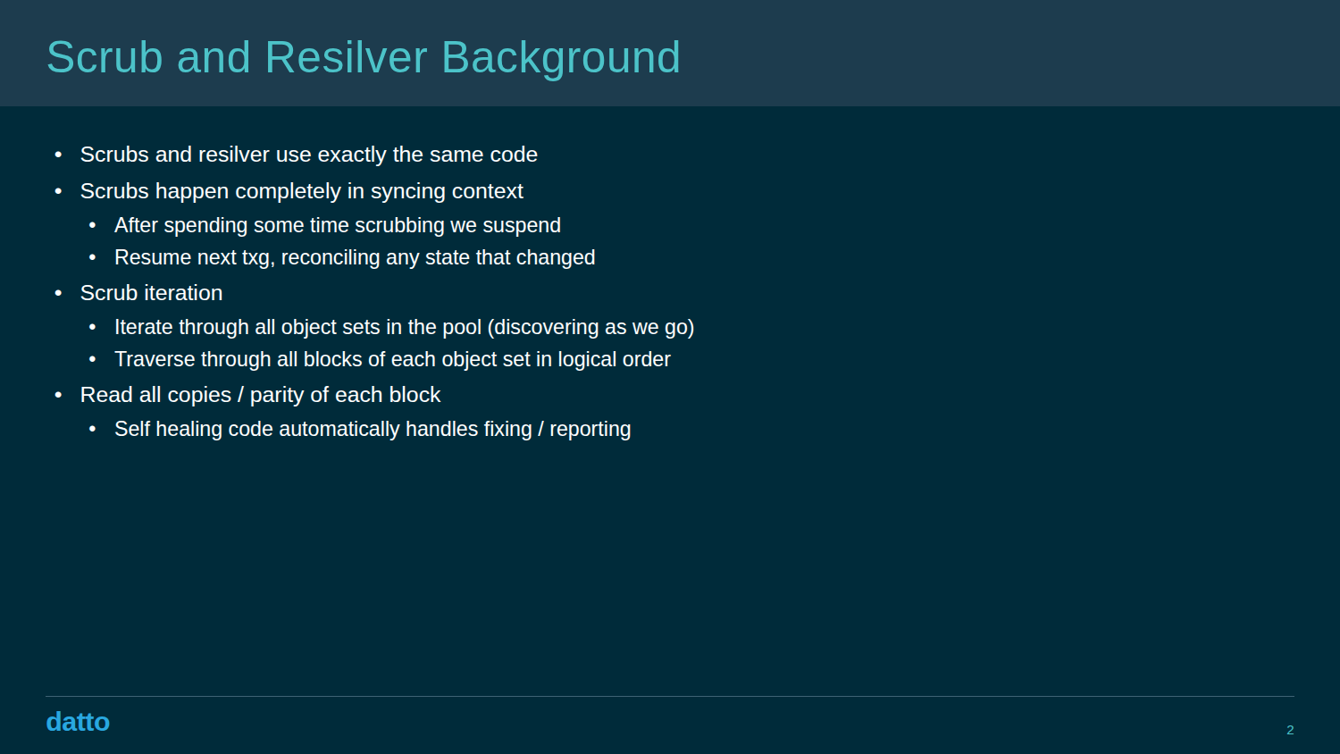Scrub and Resilver Background
Scrubs and resilver use exactly the same code
Scrubs happen completely in syncing context
After spending some time scrubbing we suspend
Resume next txg, reconciling any state that changed
Scrub iteration
Iterate through all object sets in the pool (discovering as we go)
Traverse through all blocks of each object set in logical order
Read all copies / parity of each block
Self healing code automatically handles fixing / reporting
datto 2